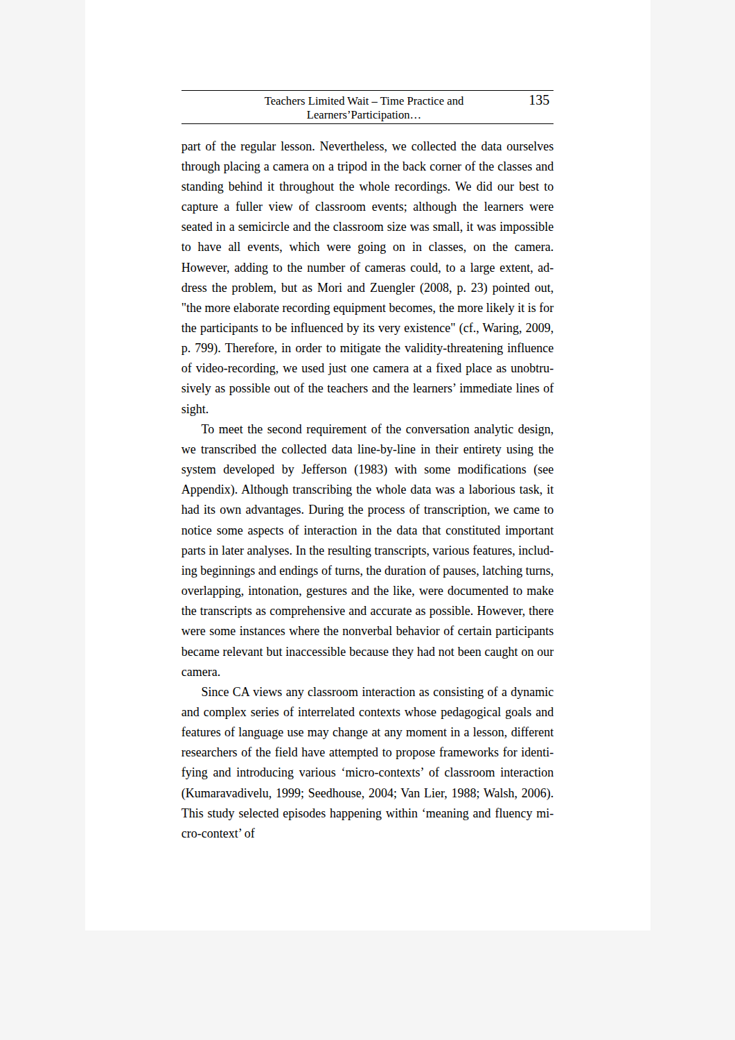Teachers Limited Wait – Time Practice and LearnersʼParticipation… 135
part of the regular lesson. Nevertheless, we collected the data ourselves through placing a camera on a tripod in the back corner of the classes and standing behind it throughout the whole recordings. We did our best to capture a fuller view of classroom events; although the learners were seated in a semicircle and the classroom size was small, it was impossible to have all events, which were going on in classes, on the camera. However, adding to the number of cameras could, to a large extent, address the problem, but as Mori and Zuengler (2008, p. 23) pointed out, "the more elaborate recording equipment becomes, the more likely it is for the participants to be influenced by its very existence" (cf., Waring, 2009, p. 799). Therefore, in order to mitigate the validity-threatening influence of video-recording, we used just one camera at a fixed place as unobtrusively as possible out of the teachers and the learners’ immediate lines of sight.
To meet the second requirement of the conversation analytic design, we transcribed the collected data line-by-line in their entirety using the system developed by Jefferson (1983) with some modifications (see Appendix). Although transcribing the whole data was a laborious task, it had its own advantages. During the process of transcription, we came to notice some aspects of interaction in the data that constituted important parts in later analyses. In the resulting transcripts, various features, including beginnings and endings of turns, the duration of pauses, latching turns, overlapping, intonation, gestures and the like, were documented to make the transcripts as comprehensive and accurate as possible. However, there were some instances where the nonverbal behavior of certain participants became relevant but inaccessible because they had not been caught on our camera.
Since CA views any classroom interaction as consisting of a dynamic and complex series of interrelated contexts whose pedagogical goals and features of language use may change at any moment in a lesson, different researchers of the field have attempted to propose frameworks for identifying and introducing various ‘micro-contexts’ of classroom interaction (Kumaravadivelu, 1999; Seedhouse, 2004; Van Lier, 1988; Walsh, 2006). This study selected episodes happening within ‘meaning and fluency micro-context’ of